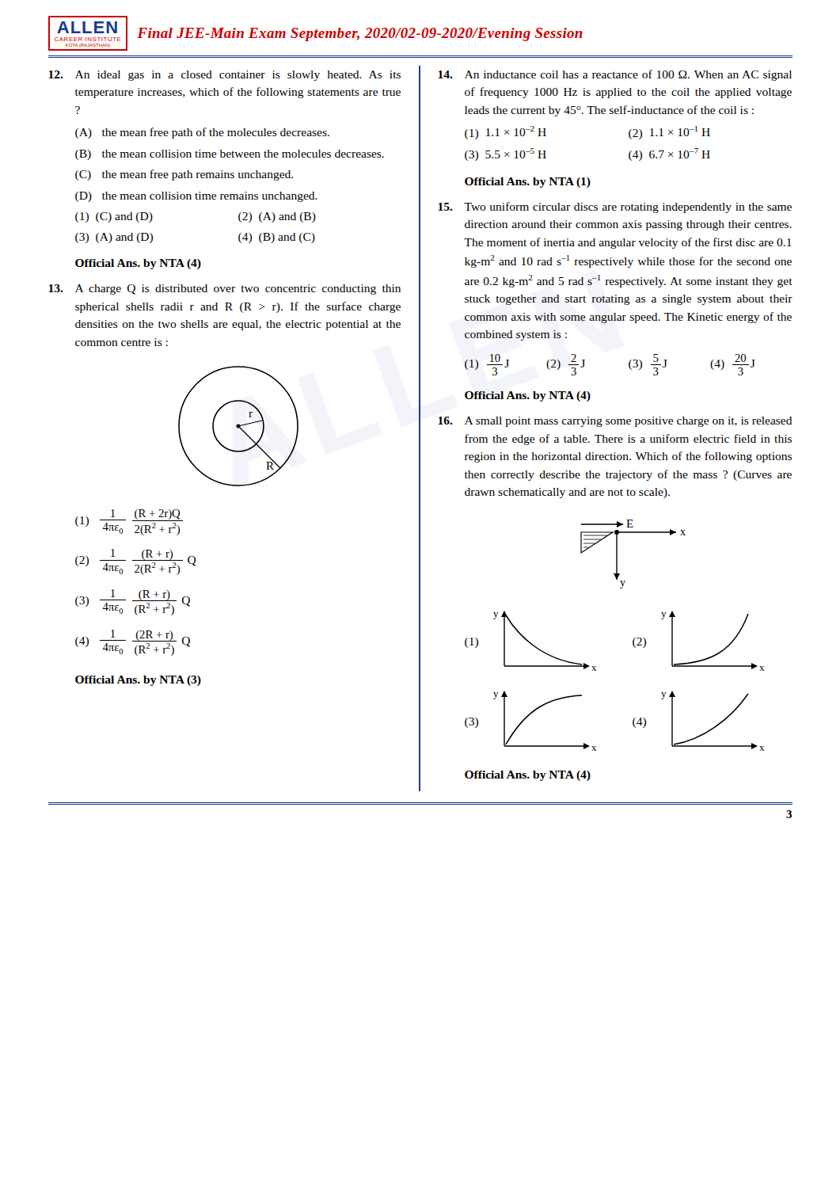ALLEN
CAREER INSTITUTE
KOTA (RAJASTHAN)
Final JEE‑Main Exam September, 2020/02-09-2020/Evening Session
ALLEN
12.
An ideal gas in a closed container is slowly heated. As its temperature increases, which of the following statements are true ?
(A) the mean free path of the molecules decreases.
(B) the mean collision time between the molecules decreases.
(C) the mean free path remains unchanged.
(D) the mean collision time remains unchanged.
(1)(C) and (D)
(2)(A) and (B)
(3)(A) and (D)
(4)(B) and (C)
Official Ans. by NTA (4)
13.
A charge Q is distributed over two concentric conducting thin spherical shells radii r and R (R > r). If the surface charge densities on the two shells are equal, the electric potential at the common centre is :
r R
(1) 14πε0 (R + 2r)Q 2(R2 + r2)
(2) 14πε0 (R + r) 2(R2 + r2) Q
(3) 14πε0 (R + r)(R2 + r2) Q
(4) 14πε0 (2R + r)(R2 + r2) Q
Official Ans. by NTA (3)
14.
An inductance coil has a reactance of 100 Ω. When an AC signal of frequency 1000 Hz is applied to the coil the applied voltage leads the current by 45°. The self-inductance of the coil is :
(1) 1.1 × 10–2 H
(2) 1.1 × 10–1 H
(3) 5.5 × 10–5 H
(4) 6.7 × 10–7 H
Official Ans. by NTA (1)
15.
Two uniform circular discs are rotating independently in the same direction around their common axis passing through their centres. The moment of inertia and angular velocity of the first disc are 0.1 kg-m2 and 10 rad s–1 respectively while those for the second one are 0.2 kg-m2 and 5 rad s–1 respectively. At some instant they get stuck together and start rotating as a single system about their common axis with some angular speed. The Kinetic energy of the combined system is :
(1) 103 J
(2) 23 J
(3) 53 J
(4) 203 J
Official Ans. by NTA (4)
16.
A small point mass carrying some positive charge on it, is released from the edge of a table. There is a uniform electric field in this region in the horizontal direction. Which of the following options then correctly describe the trajectory of the mass ? (Curves are drawn schematically and are not to scale).
E x y
(1)
y x
(2)
y x
(3)
y x
(4)
y x
Official Ans. by NTA (4)
3